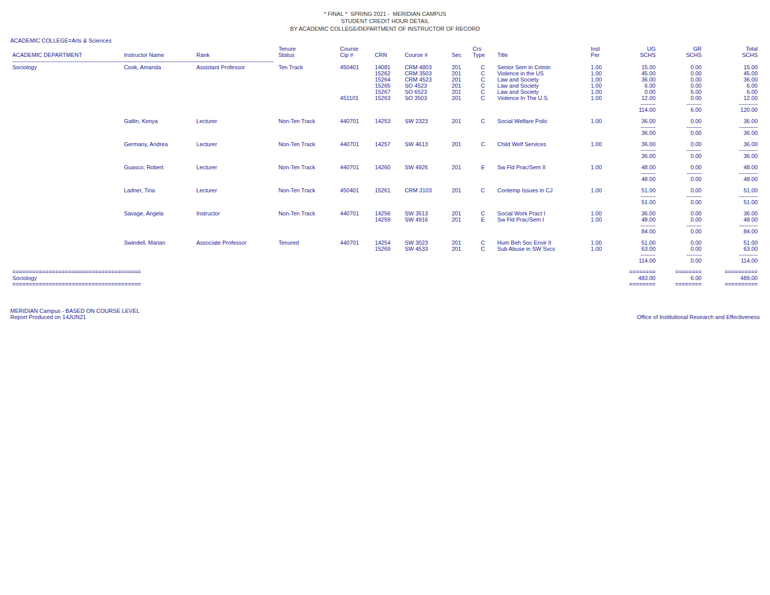* FINAL * SPRING 2021 - MERIDIAN CAMPUS
STUDENT CREDIT HOUR DETAIL
BY ACADEMIC COLLEGE/DEPARTMENT OF INSTRUCTOR OF RECORD
ACADEMIC COLLEGE=Arts & Sciences
| | | | Tenure | Course | | | | Crs | | Inst | UG | GR | Total |
| --- | --- | --- | --- | --- | --- | --- | --- | --- | --- | --- | --- | --- | --- |
| ACADEMIC DEPARTMENT | Instructor Name | Rank | Status | Cip # | CRN | Course # | Sec | Type | Title | Per | SCHS | SCHS | SCHS |
| ------------------------------------------------------------------------------------------------------------------------------------------- |
| Sociology | Cook, Amanda | Assistant Professor | Ten Track | 450401 | 14081 | CRM 4803 | 201 | C | Senior Sem in Crimin | 1.00 | 15.00 | 0.00 | 15.00 |
| | | | | | 15262 | CRM 3503 | 201 | C | Violence in the US | 1.00 | 45.00 | 0.00 | 45.00 |
| | | | | | 15264 | CRM 4523 | 201 | C | Law and Society | 1.00 | 36.00 | 0.00 | 36.00 |
| | | | | | 15265 | SO 4523 | 201 | C | Law and Society | 1.00 | 6.00 | 0.00 | 6.00 |
| | | | | | 15267 | SO 6523 | 201 | C | Law and Society | 1.00 | 0.00 | 6.00 | 6.00 |
| | | | | 451101 | 15263 | SO 3503 | 201 | C | Violence In The U.S. | 1.00 | 12.00 | 0.00 | 12.00 |
| | -------- | -------- | ---------- |
| | 114.00 | 6.00 | 120.00 |
| | Gatlin, Kenya | Lecturer | Non-Ten Track | 440701 | 14253 | SW 2323 | 201 | C | Social Welfare Polic | 1.00 | 36.00 | 0.00 | 36.00 |
| | -------- | -------- | ---------- |
| | 36.00 | 0.00 | 36.00 |
| | Germany, Andrea | Lecturer | Non-Ten Track | 440701 | 14257 | SW 4613 | 201 | C | Child Welf Services | 1.00 | 36.00 | 0.00 | 36.00 |
| | -------- | -------- | ---------- |
| | 36.00 | 0.00 | 36.00 |
| | Guasco, Robert | Lecturer | Non-Ten Track | 440701 | 14260 | SW 4926 | 201 | E | Sw Fld Prac/Sem II | 1.00 | 48.00 | 0.00 | 48.00 |
| | -------- | -------- | ---------- |
| | 48.00 | 0.00 | 48.00 |
| | Ladner, Tina | Lecturer | Non-Ten Track | 450401 | 15261 | CRM 3103 | 201 | C | Contemp Issues in CJ | 1.00 | 51.00 | 0.00 | 51.00 |
| | -------- | -------- | ---------- |
| | 51.00 | 0.00 | 51.00 |
| | Savage, Angela | Instructor | Non-Ten Track | 440701 | 14256 | SW 3513 | 201 | C | Social Work Pract I | 1.00 | 36.00 | 0.00 | 36.00 |
| | | | | | 14259 | SW 4916 | 201 | E | Sw Fld Prac/Sem I | 1.00 | 48.00 | 0.00 | 48.00 |
| | -------- | -------- | ---------- |
| | 84.00 | 0.00 | 84.00 |
| | Swindell, Marian | Associate Professor | Tenured | 440701 | 14254 | SW 3023 | 201 | C | Hum Beh Soc Envir II | 1.00 | 51.00 | 0.00 | 51.00 |
| | | | | | 15269 | SW 4533 | 201 | C | Sub Abuse in SW Svcs | 1.00 | 63.00 | 0.00 | 63.00 |
| | -------- | -------- | ---------- |
| | 114.00 | 0.00 | 114.00 |
| ======================================= | ======== | ======== | ========== |
| Sociology | | 483.00 | 6.00 | 489.00 |
| ======================================= | ======== | ======== | ========== |
MERIDIAN Campus - BASED ON COURSE LEVEL
Report Produced on 14JUN21
Office of Institutional Research and Effectiveness